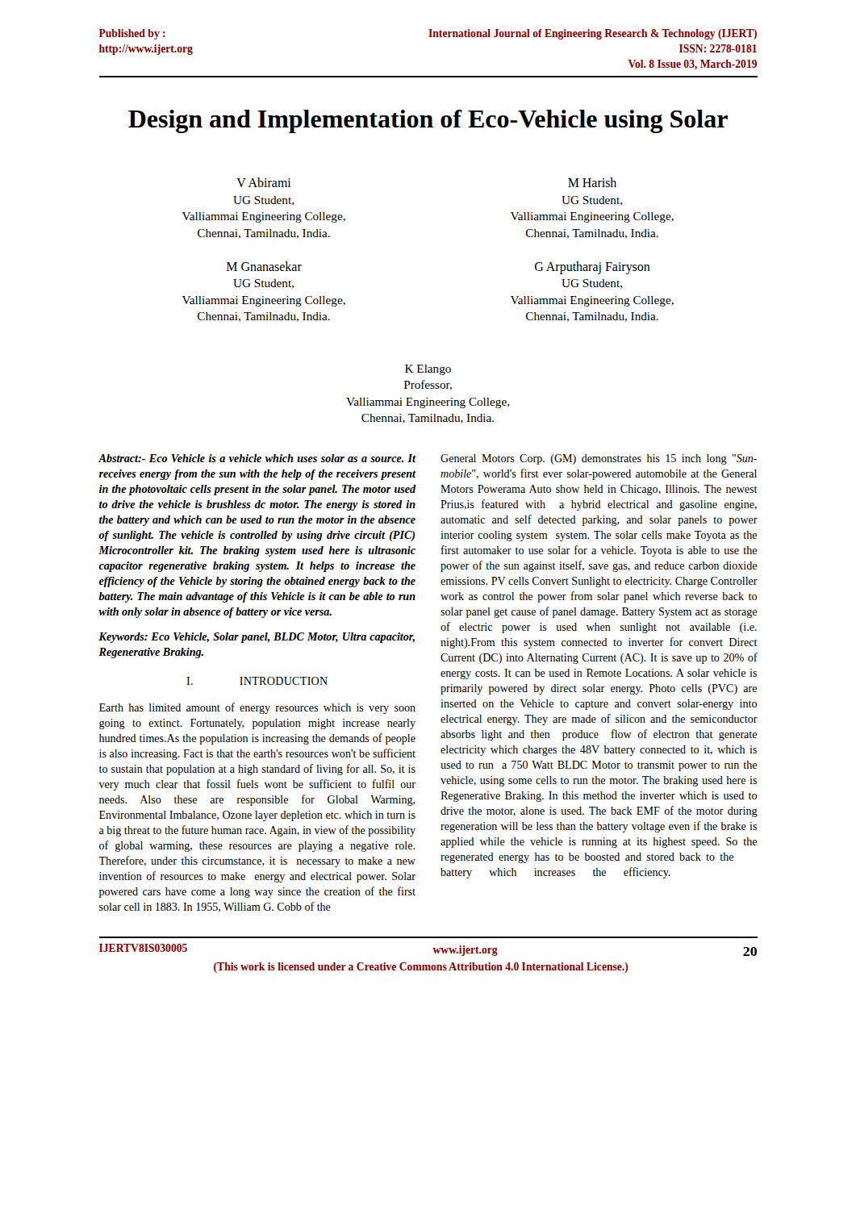Published by :
http://www.ijert.org
International Journal of Engineering Research & Technology (IJERT)
ISSN: 2278-0181
Vol. 8 Issue 03, March-2019
Design and Implementation of Eco-Vehicle using Solar
| V Abirami UG Student, Valliammai Engineering College, Chennai, Tamilnadu, India. | M Harish UG Student, Valliammai Engineering College, Chennai, Tamilnadu, India. |
| M Gnanasekar UG Student, Valliammai Engineering College, Chennai, Tamilnadu, India. | G Arputharaj Fairyson UG Student, Valliammai Engineering College, Chennai, Tamilnadu, India. |
K Elango
Professor,
Valliammai Engineering College,
Chennai, Tamilnadu, India.
Abstract:- Eco Vehicle is a vehicle which uses solar as a source. It receives energy from the sun with the help of the receivers present in the photovoltaic cells present in the solar panel. The motor used to drive the vehicle is brushless dc motor. The energy is stored in the battery and which can be used to run the motor in the absence of sunlight. The vehicle is controlled by using drive circuit (PIC) Microcontroller kit. The braking system used here is ultrasonic capacitor regenerative braking system. It helps to increase the efficiency of the Vehicle by storing the obtained energy back to the battery. The main advantage of this Vehicle is it can be able to run with only solar in absence of battery or vice versa.
Keywords: Eco Vehicle, Solar panel, BLDC Motor, Ultra capacitor, Regenerative Braking.
I. Introduction
Earth has limited amount of energy resources which is very soon going to extinct. Fortunately, population might increase nearly hundred times.As the population is increasing the demands of people is also increasing. Fact is that the earth's resources won't be sufficient to sustain that population at a high standard of living for all. So, it is very much clear that fossil fuels wont be sufficient to fulfil our needs. Also these are responsible for Global Warming, Environmental Imbalance, Ozone layer depletion etc. which in turn is a big threat to the future human race. Again, in view of the possibility of global warming, these resources are playing a negative role. Therefore, under this circumstance, it is necessary to make a new invention of resources to make energy and electrical power. Solar powered cars have come a long way since the creation of the first solar cell in 1883. In 1955, William G. Cobb of the
General Motors Corp. (GM) demonstrates his 15 inch long "Sun-mobile", world's first ever solar-powered automobile at the General Motors Powerama Auto show held in Chicago, Illinois. The newest Prius,is featured with a hybrid electrical and gasoline engine, automatic and self detected parking, and solar panels to power interior cooling system system. The solar cells make Toyota as the first automaker to use solar for a vehicle. Toyota is able to use the power of the sun against itself, save gas, and reduce carbon dioxide emissions. PV cells Convert Sunlight to electricity. Charge Controller work as control the power from solar panel which reverse back to solar panel get cause of panel damage. Battery System act as storage of electric power is used when sunlight not available (i.e. night).From this system connected to inverter for convert Direct Current (DC) into Alternating Current (AC). It is save up to 20% of energy costs. It can be used in Remote Locations. A solar vehicle is primarily powered by direct solar energy. Photo cells (PVC) are inserted on the Vehicle to capture and convert solar-energy into electrical energy. They are made of silicon and the semiconductor absorbs light and then produce flow of electron that generate electricity which charges the 48V battery connected to it, which is used to run a 750 Watt BLDC Motor to transmit power to run the vehicle, using some cells to run the motor. The braking used here is Regenerative Braking. In this method the inverter which is used to drive the motor, alone is used. The back EMF of the motor during regeneration will be less than the battery voltage even if the brake is applied while the vehicle is running at its highest speed. So the regenerated energy has to be boosted and stored back to the battery which increases the efficiency.
IJERTV8IS030005
20
www.ijert.org
(This work is licensed under a Creative Commons Attribution 4.0 International License.)